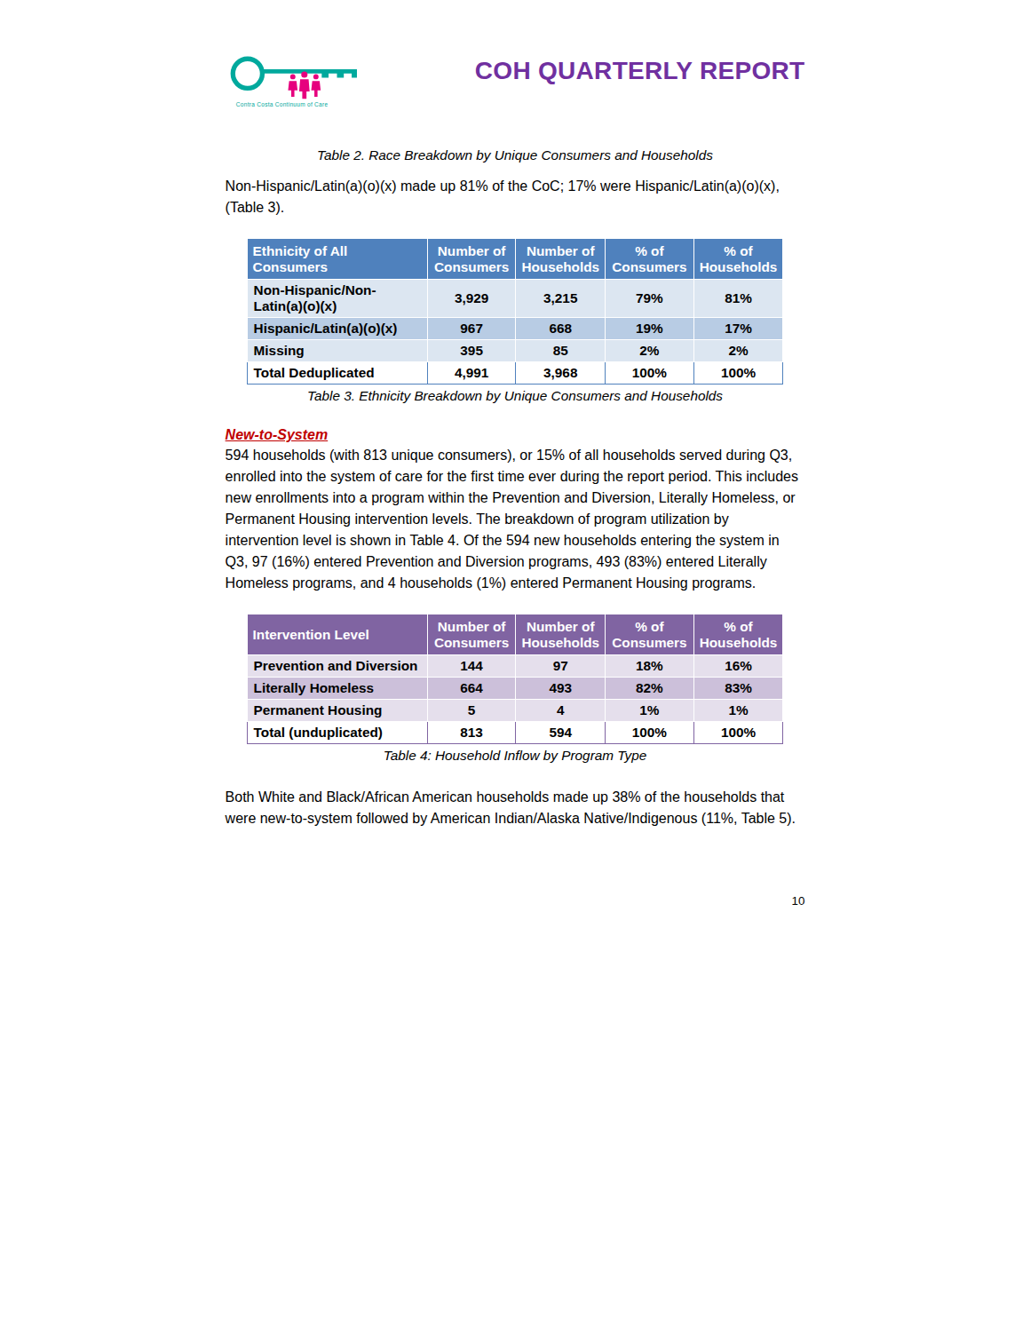Contra Costa Continuum of Care
COH QUARTERLY REPORT
Table 2. Race Breakdown by Unique Consumers and Households
Non-Hispanic/Latin(a)(o)(x) made up 81% of the CoC; 17% were Hispanic/Latin(a)(o)(x), (Table 3).
| Ethnicity of All Consumers | Number of Consumers | Number of Households | % of Consumers | % of Households |
| --- | --- | --- | --- | --- |
| Non-Hispanic/Non-Latin(a)(o)(x) | 3,929 | 3,215 | 79% | 81% |
| Hispanic/Latin(a)(o)(x) | 967 | 668 | 19% | 17% |
| Missing | 395 | 85 | 2% | 2% |
| Total Deduplicated | 4,991 | 3,968 | 100% | 100% |
Table 3. Ethnicity Breakdown by Unique Consumers and Households
New-to-System
594 households (with 813 unique consumers), or 15% of all households served during Q3, enrolled into the system of care for the first time ever during the report period. This includes new enrollments into a program within the Prevention and Diversion, Literally Homeless, or Permanent Housing intervention levels. The breakdown of program utilization by intervention level is shown in Table 4. Of the 594 new households entering the system in Q3, 97 (16%) entered Prevention and Diversion programs, 493 (83%) entered Literally Homeless programs, and 4 households (1%) entered Permanent Housing programs.
| Intervention Level | Number of Consumers | Number of Households | % of Consumers | % of Households |
| --- | --- | --- | --- | --- |
| Prevention and Diversion | 144 | 97 | 18% | 16% |
| Literally Homeless | 664 | 493 | 82% | 83% |
| Permanent Housing | 5 | 4 | 1% | 1% |
| Total (unduplicated) | 813 | 594 | 100% | 100% |
Table 4: Household Inflow by Program Type
Both White and Black/African American households made up 38% of the households that were new-to-system followed by American Indian/Alaska Native/Indigenous (11%, Table 5).
10